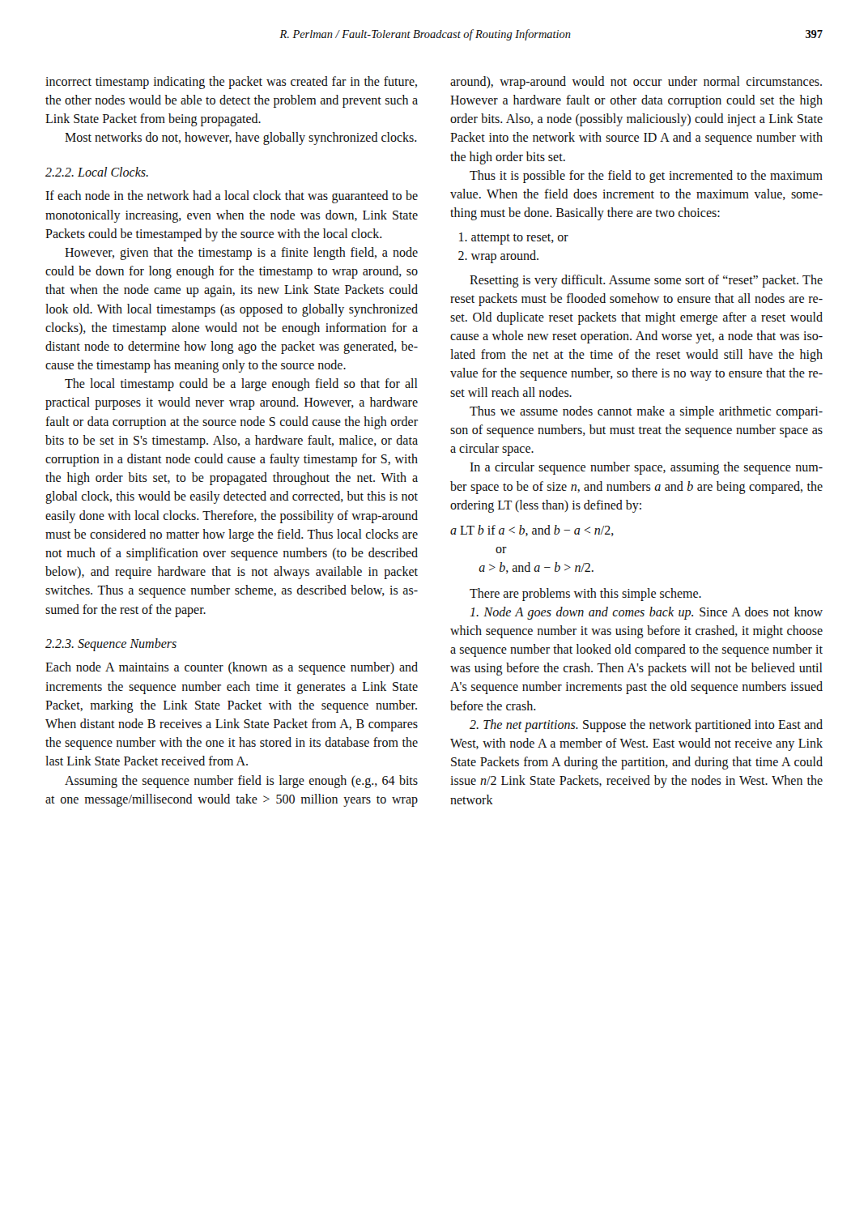R. Perlman / Fault-Tolerant Broadcast of Routing Information 397
incorrect timestamp indicating the packet was created far in the future, the other nodes would be able to detect the problem and prevent such a Link State Packet from being propagated.
Most networks do not, however, have globally synchronized clocks.
2.2.2. Local Clocks.
If each node in the network had a local clock that was guaranteed to be monotonically increasing, even when the node was down, Link State Packets could be timestamped by the source with the local clock.
However, given that the timestamp is a finite length field, a node could be down for long enough for the timestamp to wrap around, so that when the node came up again, its new Link State Packets could look old. With local timestamps (as opposed to globally synchronized clocks), the timestamp alone would not be enough information for a distant node to determine how long ago the packet was generated, because the timestamp has meaning only to the source node.
The local timestamp could be a large enough field so that for all practical purposes it would never wrap around. However, a hardware fault or data corruption at the source node S could cause the high order bits to be set in S's timestamp. Also, a hardware fault, malice, or data corruption in a distant node could cause a faulty timestamp for S, with the high order bits set, to be propagated throughout the net. With a global clock, this would be easily detected and corrected, but this is not easily done with local clocks. Therefore, the possibility of wrap-around must be considered no matter how large the field. Thus local clocks are not much of a simplification over sequence numbers (to be described below), and require hardware that is not always available in packet switches. Thus a sequence number scheme, as described below, is assumed for the rest of the paper.
2.2.3. Sequence Numbers
Each node A maintains a counter (known as a sequence number) and increments the sequence number each time it generates a Link State Packet, marking the Link State Packet with the sequence number. When distant node B receives a Link State Packet from A, B compares the sequence number with the one it has stored in its database from the last Link State Packet received from A.
Assuming the sequence number field is large enough (e.g., 64 bits at one message/millisecond would take > 500 million years to wrap around), wrap-around would not occur under normal circumstances. However a hardware fault or other data corruption could set the high order bits. Also, a node (possibly maliciously) could inject a Link State Packet into the network with source ID A and a sequence number with the high order bits set.
Thus it is possible for the field to get incremented to the maximum value. When the field does increment to the maximum value, something must be done. Basically there are two choices:
attempt to reset, or
wrap around.
Resetting is very difficult. Assume some sort of “reset” packet. The reset packets must be flooded somehow to ensure that all nodes are reset. Old duplicate reset packets that might emerge after a reset would cause a whole new reset operation. And worse yet, a node that was isolated from the net at the time of the reset would still have the high value for the sequence number, so there is no way to ensure that the reset will reach all nodes.
Thus we assume nodes cannot make a simple arithmetic comparison of sequence numbers, but must treat the sequence number space as a circular space.
In a circular sequence number space, assuming the sequence number space to be of size n, and numbers a and b are being compared, the ordering LT (less than) is defined by:
a LT b if a < b, and b − a < n/2, or a > b, and a − b > n/2.
There are problems with this simple scheme.
1. Node A goes down and comes back up. Since A does not know which sequence number it was using before it crashed, it might choose a sequence number that looked old compared to the sequence number it was using before the crash. Then A's packets will not be believed until A's sequence number increments past the old sequence numbers issued before the crash.
2. The net partitions. Suppose the network partitioned into East and West, with node A a member of West. East would not receive any Link State Packets from A during the partition, and during that time A could issue n/2 Link State Packets, received by the nodes in West. When the network